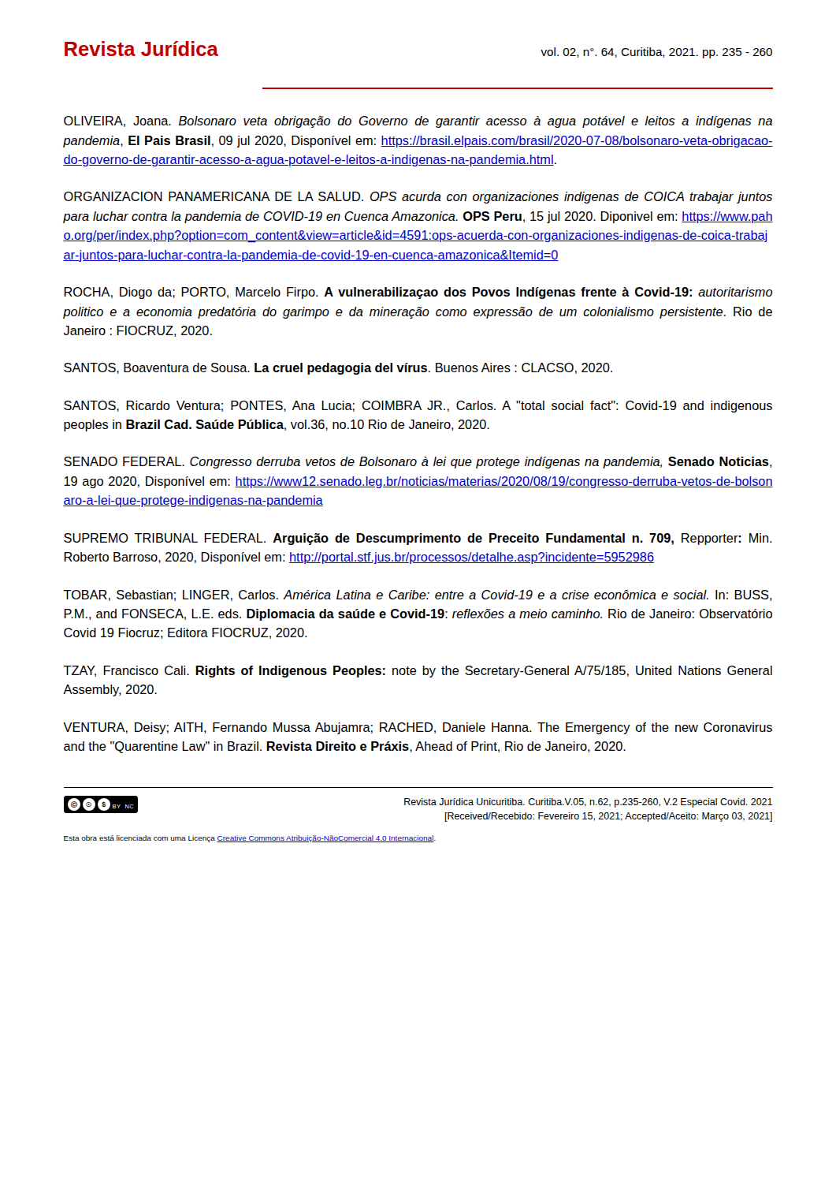Revista Jurídica
vol. 02, n°. 64, Curitiba, 2021. pp. 235 - 260
OLIVEIRA, Joana. Bolsonaro veta obrigação do Governo de garantir acesso à agua potável e leitos a indígenas na pandemia, El Pais Brasil, 09 jul 2020, Disponível em: https://brasil.elpais.com/brasil/2020-07-08/bolsonaro-veta-obrigacao-do-governo-de-garantir-acesso-a-agua-potavel-e-leitos-a-indigenas-na-pandemia.html.
ORGANIZACION PANAMERICANA DE LA SALUD. OPS acurda con organizaciones indigenas de COICA trabajar juntos para luchar contra la pandemia de COVID-19 en Cuenca Amazonica. OPS Peru, 15 jul 2020. Diponivel em: https://www.paho.org/per/index.php?option=com_content&view=article&id=4591:ops-acuerda-con-organizaciones-indigenas-de-coica-trabajar-juntos-para-luchar-contra-la-pandemia-de-covid-19-en-cuenca-amazonica&Itemid=0
ROCHA, Diogo da; PORTO, Marcelo Firpo. A vulnerabilizaçao dos Povos Indígenas frente à Covid-19: autoritarismo politico e a economia predatória do garimpo e da mineração como expressão de um colonialismo persistente. Rio de Janeiro : FIOCRUZ, 2020.
SANTOS, Boaventura de Sousa. La cruel pedagogia del vírus. Buenos Aires : CLACSO, 2020.
SANTOS, Ricardo Ventura; PONTES, Ana Lucia; COIMBRA JR., Carlos. A "total social fact": Covid-19 and indigenous peoples in Brazil Cad. Saúde Pública, vol.36, no.10 Rio de Janeiro, 2020.
SENADO FEDERAL. Congresso derruba vetos de Bolsonaro à lei que protege indígenas na pandemia, Senado Noticias, 19 ago 2020, Disponível em: https://www12.senado.leg.br/noticias/materias/2020/08/19/congresso-derruba-vetos-de-bolsonaro-a-lei-que-protege-indigenas-na-pandemia
SUPREMO TRIBUNAL FEDERAL. Arguição de Descumprimento de Preceito Fundamental n. 709, Repporter: Min. Roberto Barroso, 2020, Disponível em: http://portal.stf.jus.br/processos/detalhe.asp?incidente=5952986
TOBAR, Sebastian; LINGER, Carlos. América Latina e Caribe: entre a Covid-19 e a crise econômica e social. In: BUSS, P.M., and FONSECA, L.E. eds. Diplomacia da saúde e Covid-19: reflexões a meio caminho. Rio de Janeiro: Observatório Covid 19 Fiocruz; Editora FIOCRUZ, 2020.
TZAY, Francisco Cali. Rights of Indigenous Peoples: note by the Secretary-General A/75/185, United Nations General Assembly, 2020.
VENTURA, Deisy; AITH, Fernando Mussa Abujamra; RACHED, Daniele Hanna. The Emergency of the new Coronavirus and the "Quarentine Law" in Brazil. Revista Direito e Práxis, Ahead of Print, Rio de Janeiro, 2020.
Ⓒ☉$
BY NC
Revista Jurídica Unicuritiba. Curitiba.V.05, n.62, p.235-260, V.2 Especial Covid. 2021
[Received/Recebido: Fevereiro 15, 2021; Accepted/Aceito: Março 03, 2021]
Esta obra está licenciada com uma Licença Creative Commons Atribuição-NãoComercial 4.0 Internacional.